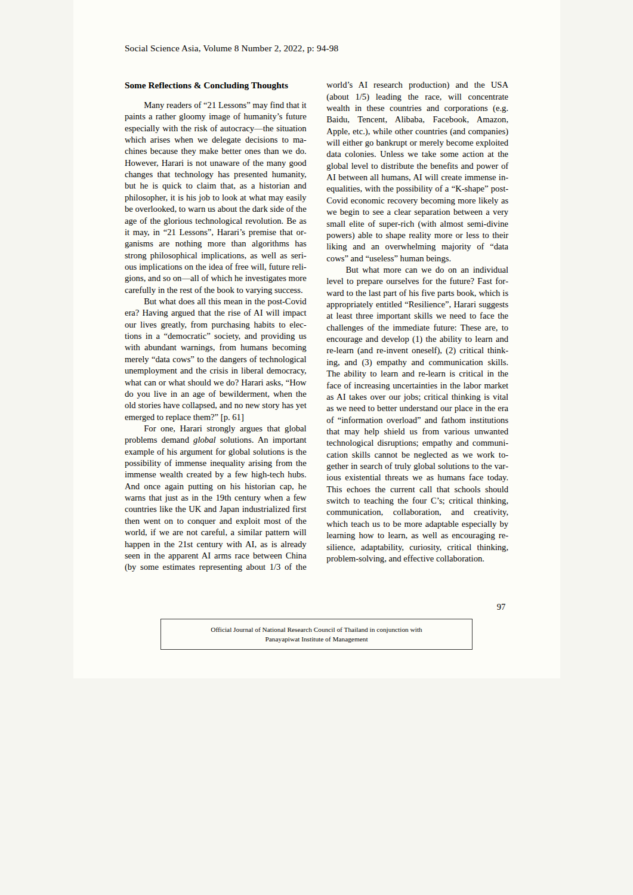Social Science Asia, Volume 8 Number 2, 2022, p: 94-98
Some Reflections & Concluding Thoughts
Many readers of “21 Lessons” may find that it paints a rather gloomy image of humanity’s future especially with the risk of autocracy—the situation which arises when we delegate decisions to machines because they make better ones than we do. However, Harari is not unaware of the many good changes that technology has presented humanity, but he is quick to claim that, as a historian and philosopher, it is his job to look at what may easily be overlooked, to warn us about the dark side of the age of the glorious technological revolution. Be as it may, in “21 Lessons”, Harari’s premise that organisms are nothing more than algorithms has strong philosophical implications, as well as serious implications on the idea of free will, future religions, and so on—all of which he investigates more carefully in the rest of the book to varying success.
But what does all this mean in the post-Covid era? Having argued that the rise of AI will impact our lives greatly, from purchasing habits to elections in a “democratic” society, and providing us with abundant warnings, from humans becoming merely “data cows” to the dangers of technological unemployment and the crisis in liberal democracy, what can or what should we do? Harari asks, “How do you live in an age of bewilderment, when the old stories have collapsed, and no new story has yet emerged to replace them?” [p. 61]
For one, Harari strongly argues that global problems demand global solutions. An important example of his argument for global solutions is the possibility of immense inequality arising from the immense wealth created by a few high-tech hubs. And once again putting on his historian cap, he warns that just as in the 19th century when a few countries like the UK and Japan industrialized first then went on to conquer and exploit most of the world, if we are not careful, a similar pattern will happen in the 21st century with AI, as is already seen in the apparent AI arms race between China (by some estimates representing about 1/3 of the world’s AI research production) and the USA (about 1/5) leading the race, will concentrate wealth in these countries and corporations (e.g. Baidu, Tencent, Alibaba, Facebook, Amazon, Apple, etc.), while other countries (and companies) will either go bankrupt or merely become exploited data colonies. Unless we take some action at the global level to distribute the benefits and power of AI between all humans, AI will create immense inequalities, with the possibility of a “K-shape” post-Covid economic recovery becoming more likely as we begin to see a clear separation between a very small elite of super-rich (with almost semi-divine powers) able to shape reality more or less to their liking and an overwhelming majority of “data cows” and “useless” human beings.
But what more can we do on an individual level to prepare ourselves for the future? Fast forward to the last part of his five parts book, which is appropriately entitled “Resilience”, Harari suggests at least three important skills we need to face the challenges of the immediate future: These are, to encourage and develop (1) the ability to learn and re-learn (and re-invent oneself), (2) critical thinking, and (3) empathy and communication skills. The ability to learn and re-learn is critical in the face of increasing uncertainties in the labor market as AI takes over our jobs; critical thinking is vital as we need to better understand our place in the era of “information overload” and fathom institutions that may help shield us from various unwanted technological disruptions; empathy and communication skills cannot be neglected as we work together in search of truly global solutions to the various existential threats we as humans face today. This echoes the current call that schools should switch to teaching the four C’s; critical thinking, communication, collaboration, and creativity, which teach us to be more adaptable especially by learning how to learn, as well as encouraging resilience, adaptability, curiosity, critical thinking, problem-solving, and effective collaboration.
97
Official Journal of National Research Council of Thailand in conjunction with
Panayapiwat Institute of Management